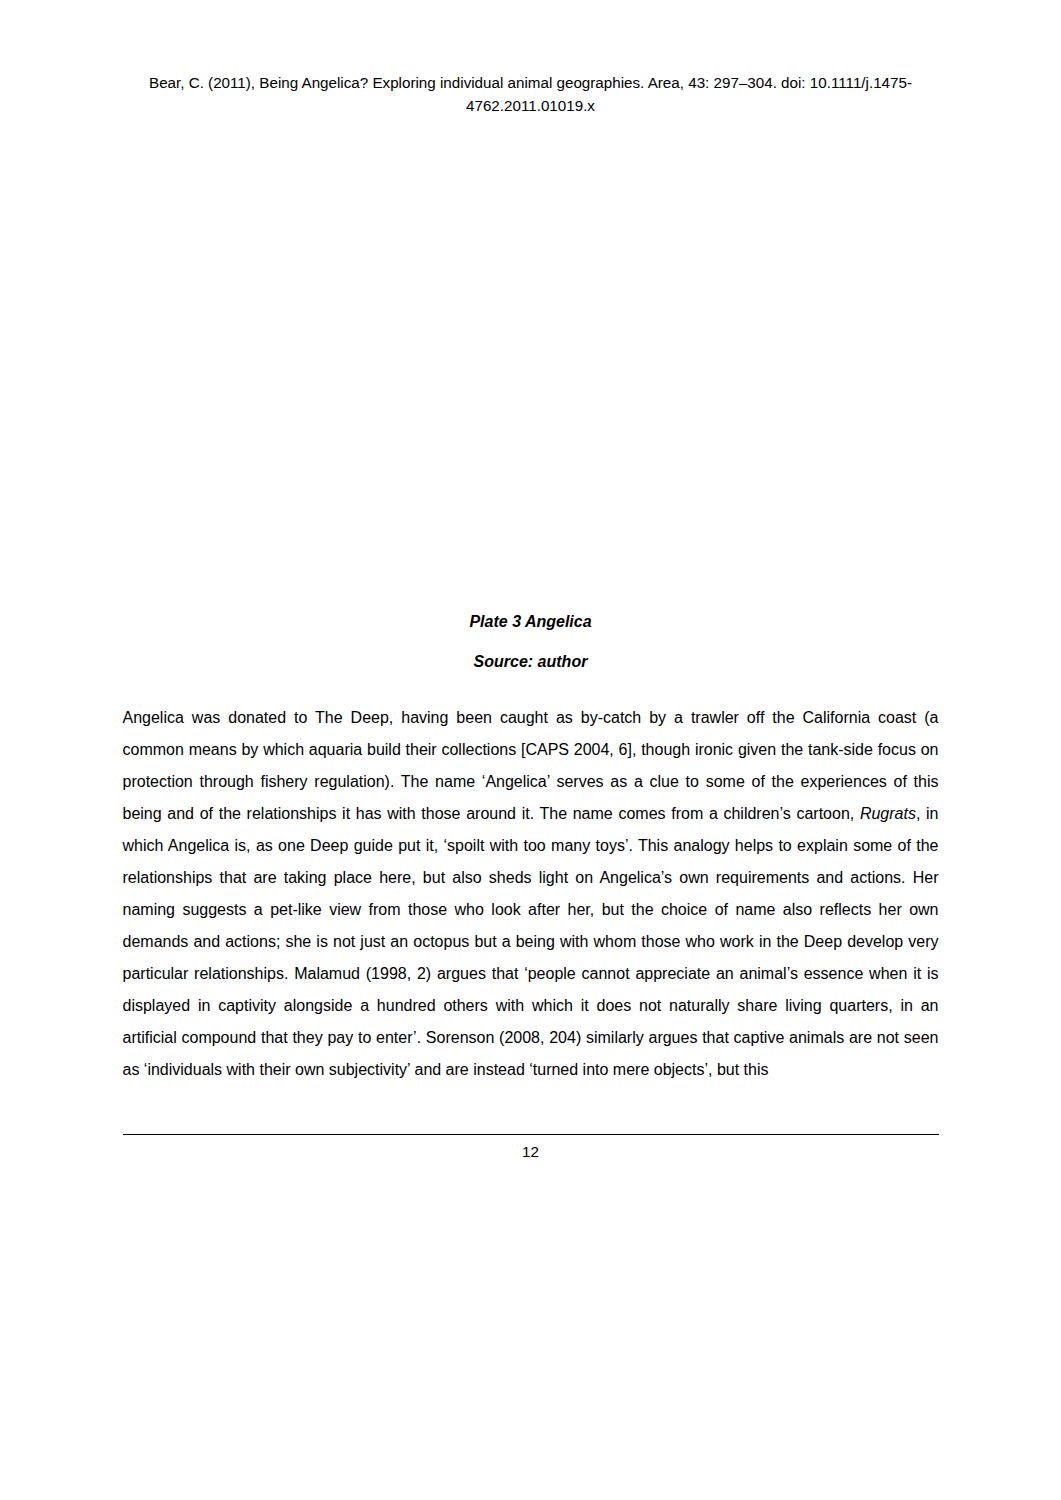Bear, C. (2011), Being Angelica? Exploring individual animal geographies. Area, 43: 297–304. doi: 10.1111/j.1475-4762.2011.01019.x
Plate 3 Angelica Source: author
Angelica was donated to The Deep, having been caught as by-catch by a trawler off the California coast (a common means by which aquaria build their collections [CAPS 2004, 6], though ironic given the tank-side focus on protection through fishery regulation). The name ‘Angelica’ serves as a clue to some of the experiences of this being and of the relationships it has with those around it. The name comes from a children’s cartoon, Rugrats, in which Angelica is, as one Deep guide put it, ‘spoilt with too many toys’. This analogy helps to explain some of the relationships that are taking place here, but also sheds light on Angelica’s own requirements and actions. Her naming suggests a pet-like view from those who look after her, but the choice of name also reflects her own demands and actions; she is not just an octopus but a being with whom those who work in the Deep develop very particular relationships. Malamud (1998, 2) argues that ‘people cannot appreciate an animal’s essence when it is displayed in captivity alongside a hundred others with which it does not naturally share living quarters, in an artificial compound that they pay to enter’. Sorenson (2008, 204) similarly argues that captive animals are not seen as ‘individuals with their own subjectivity’ and are instead ‘turned into mere objects’, but this
12